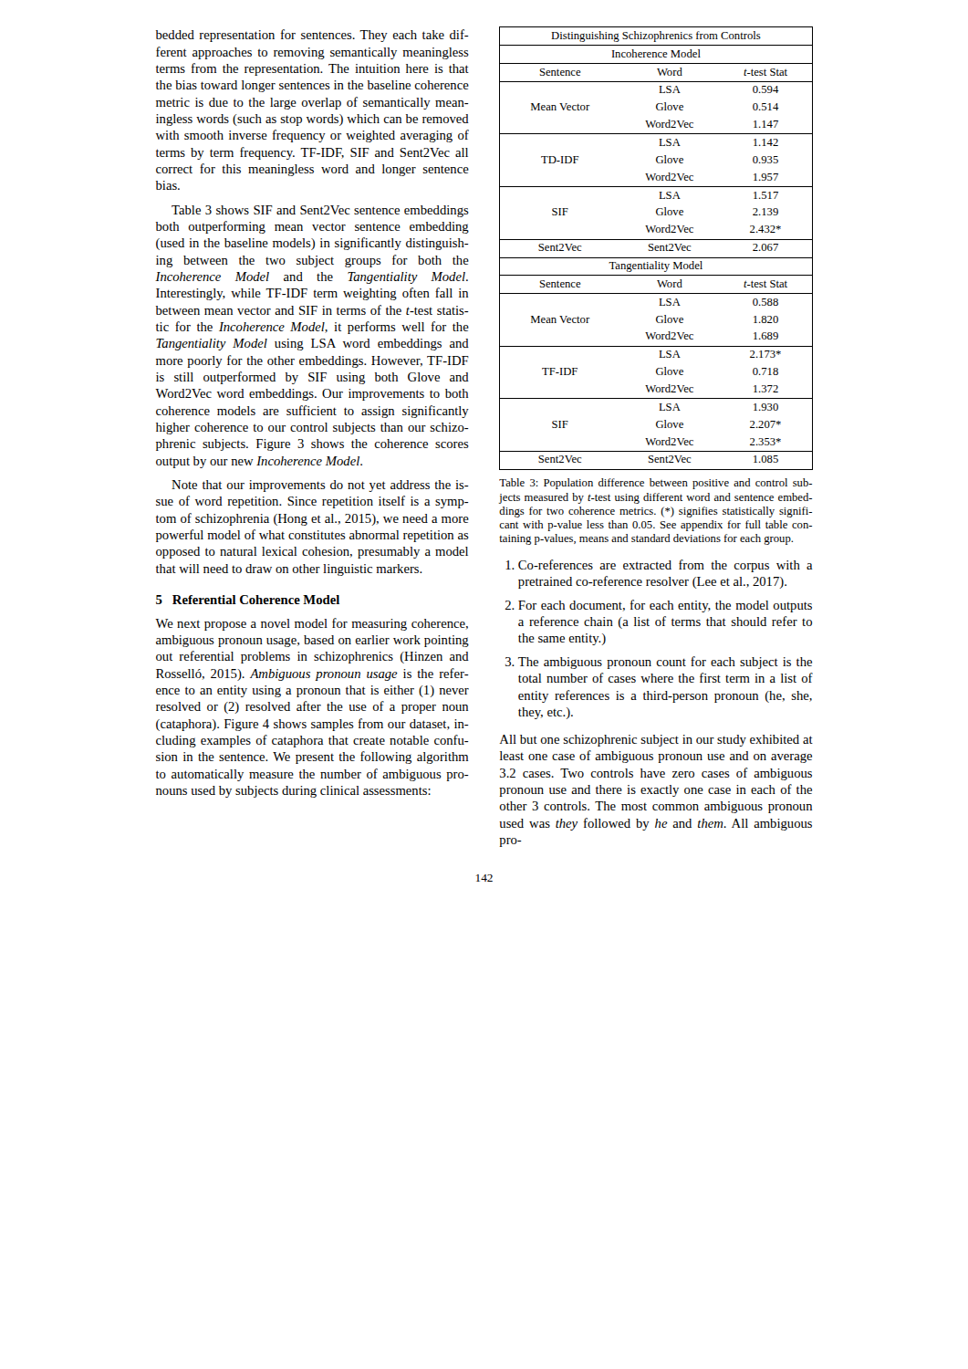bedded representation for sentences. They each take different approaches to removing semantically meaningless terms from the representation. The intuition here is that the bias toward longer sentences in the baseline coherence metric is due to the large overlap of semantically meaningless words (such as stop words) which can be removed with smooth inverse frequency or weighted averaging of terms by term frequency. TF-IDF, SIF and Sent2Vec all correct for this meaningless word and longer sentence bias.
Table 3 shows SIF and Sent2Vec sentence embeddings both outperforming mean vector sentence embedding (used in the baseline models) in significantly distinguishing between the two subject groups for both the Incoherence Model and the Tangentiality Model. Interestingly, while TF-IDF term weighting often fall in between mean vector and SIF in terms of the t-test statistic for the Incoherence Model, it performs well for the Tangentiality Model using LSA word embeddings and more poorly for the other embeddings. However, TF-IDF is still outperformed by SIF using both Glove and Word2Vec word embeddings. Our improvements to both coherence models are sufficient to assign significantly higher coherence to our control subjects than our schizophrenic subjects. Figure 3 shows the coherence scores output by our new Incoherence Model.
Note that our improvements do not yet address the issue of word repetition. Since repetition itself is a symptom of schizophrenia (Hong et al., 2015), we need a more powerful model of what constitutes abnormal repetition as opposed to natural lexical cohesion, presumably a model that will need to draw on other linguistic markers.
5 Referential Coherence Model
We next propose a novel model for measuring coherence, ambiguous pronoun usage, based on earlier work pointing out referential problems in schizophrenics (Hinzen and Rosselló, 2015). Ambiguous pronoun usage is the reference to an entity using a pronoun that is either (1) never resolved or (2) resolved after the use of a proper noun (cataphora). Figure 4 shows samples from our dataset, including examples of cataphora that create notable confusion in the sentence. We present the following algorithm to automatically measure the number of ambiguous pronouns used by subjects during clinical assessments:
| Distinguishing Schizophrenics from Controls |
| Incoherence Model |
| Sentence | Word | t -test Stat |
| Mean Vector | LSA | 0.594 |
| Glove | 0.514 |
| Word2Vec | 1.147 |
| TD-IDF | LSA | 1.142 |
| Glove | 0.935 |
| Word2Vec | 1.957 |
| SIF | LSA | 1.517 |
| Glove | 2.139 |
| Word2Vec | 2.432* |
| Sent2Vec | Sent2Vec | 2.067 |
| Tangentiality Model |
| Sentence | Word | t -test Stat |
| Mean Vector | LSA | 0.588 |
| Glove | 1.820 |
| Word2Vec | 1.689 |
| TF-IDF | LSA | 2.173* |
| Glove | 0.718 |
| Word2Vec | 1.372 |
| SIF | LSA | 1.930 |
| Glove | 2.207* |
| Word2Vec | 2.353* |
| Sent2Vec | Sent2Vec | 1.085 |
Table 3: Population difference between positive and control subjects measured by t-test using different word and sentence embeddings for two coherence metrics. (*) signifies statistically significant with p-value less than 0.05. See appendix for full table containing p-values, means and standard deviations for each group.
Co-references are extracted from the corpus with a pretrained co-reference resolver (Lee et al., 2017).
For each document, for each entity, the model outputs a reference chain (a list of terms that should refer to the same entity.)
The ambiguous pronoun count for each subject is the total number of cases where the first term in a list of entity references is a third-person pronoun (he, she, they, etc.).
All but one schizophrenic subject in our study exhibited at least one case of ambiguous pronoun use and on average 3.2 cases. Two controls have zero cases of ambiguous pronoun use and there is exactly one case in each of the other 3 controls. The most common ambiguous pronoun used was they followed by he and them. All ambiguous pro-
142